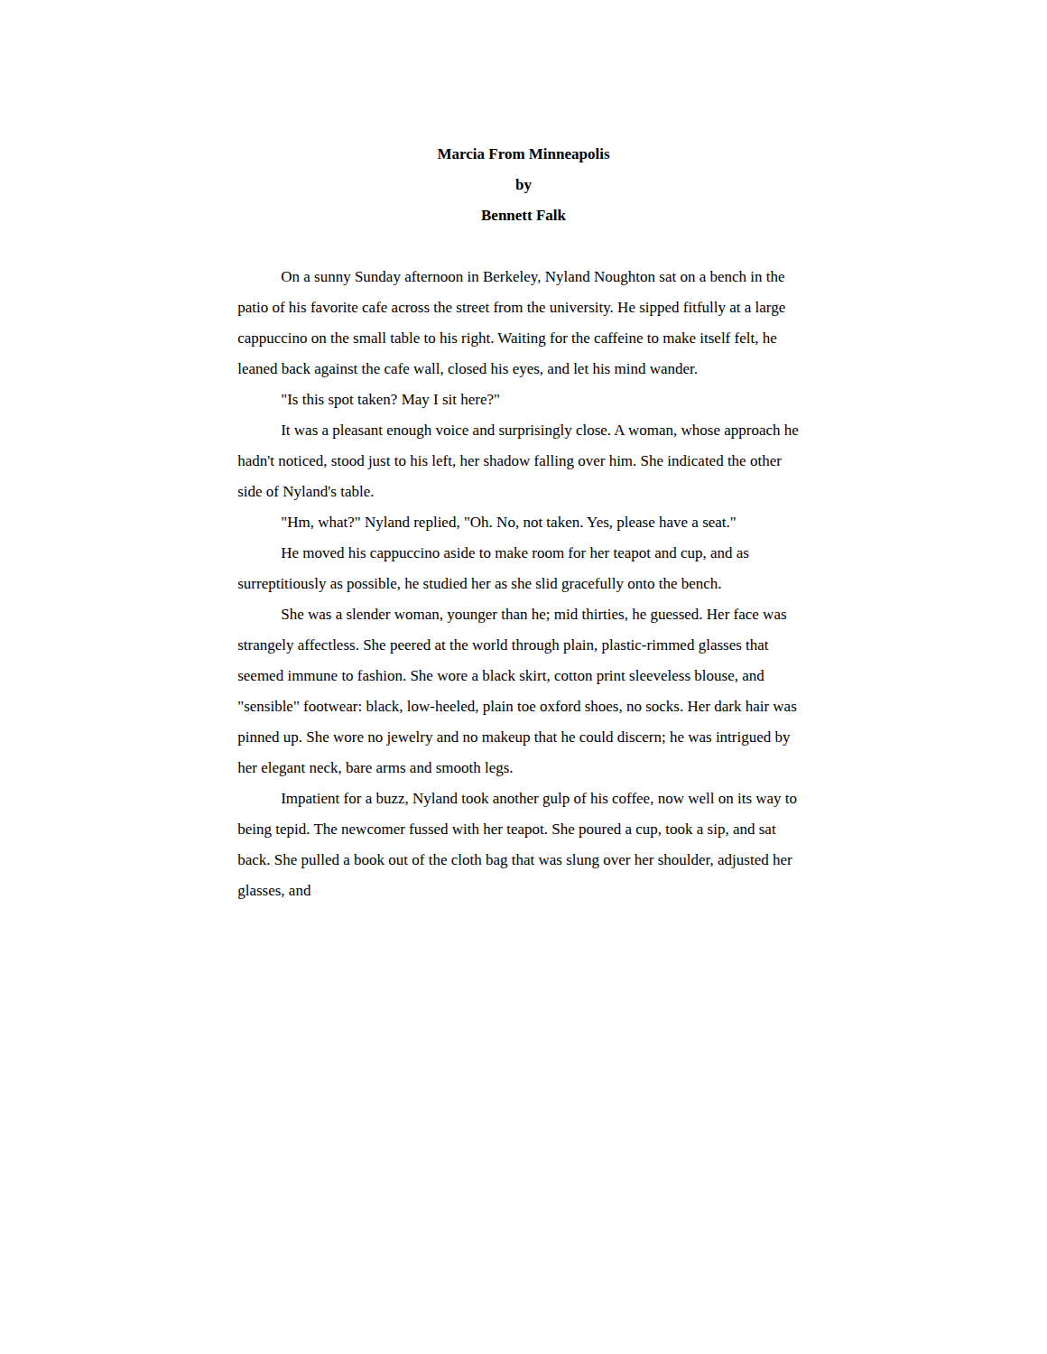Marcia From Minneapolis
by
Bennett Falk
On a sunny Sunday afternoon in Berkeley, Nyland Noughton sat on a bench in the patio of his favorite cafe across the street from the university. He sipped fitfully at a large cappuccino on the small table to his right. Waiting for the caffeine to make itself felt, he leaned back against the cafe wall, closed his eyes, and let his mind wander.
"Is this spot taken? May I sit here?"
It was a pleasant enough voice and surprisingly close. A woman, whose approach he hadn't noticed, stood just to his left, her shadow falling over him. She indicated the other side of Nyland's table.
"Hm, what?" Nyland replied, "Oh. No, not taken. Yes, please have a seat."
He moved his cappuccino aside to make room for her teapot and cup, and as surreptitiously as possible, he studied her as she slid gracefully onto the bench.
She was a slender woman, younger than he; mid thirties, he guessed. Her face was strangely affectless. She peered at the world through plain, plastic-rimmed glasses that seemed immune to fashion. She wore a black skirt, cotton print sleeveless blouse, and "sensible" footwear: black, low-heeled, plain toe oxford shoes, no socks. Her dark hair was pinned up. She wore no jewelry and no makeup that he could discern; he was intrigued by her elegant neck, bare arms and smooth legs.
Impatient for a buzz, Nyland took another gulp of his coffee, now well on its way to being tepid. The newcomer fussed with her teapot. She poured a cup, took a sip, and sat back. She pulled a book out of the cloth bag that was slung over her shoulder, adjusted her glasses, and